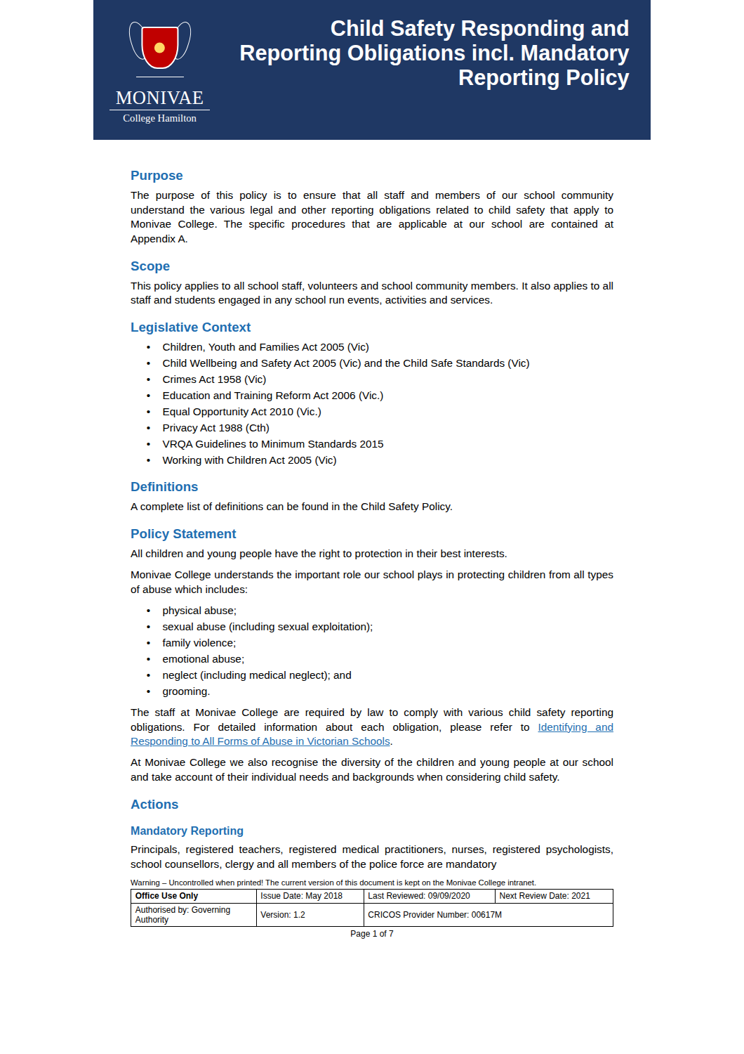MONIVAE
College Hamilton
Child Safety Responding and Reporting Obligations incl. Mandatory Reporting Policy
Purpose
The purpose of this policy is to ensure that all staff and members of our school community understand the various legal and other reporting obligations related to child safety that apply to Monivae College. The specific procedures that are applicable at our school are contained at Appendix A.
Scope
This policy applies to all school staff, volunteers and school community members. It also applies to all staff and students engaged in any school run events, activities and services.
Legislative Context
Children, Youth and Families Act 2005 (Vic)
Child Wellbeing and Safety Act 2005 (Vic) and the Child Safe Standards (Vic)
Crimes Act 1958 (Vic)
Education and Training Reform Act 2006 (Vic.)
Equal Opportunity Act 2010 (Vic.)
Privacy Act 1988 (Cth)
VRQA Guidelines to Minimum Standards 2015
Working with Children Act 2005 (Vic)
Definitions
A complete list of definitions can be found in the Child Safety Policy.
Policy Statement
All children and young people have the right to protection in their best interests.
Monivae College understands the important role our school plays in protecting children from all types of abuse which includes:
physical abuse;
sexual abuse (including sexual exploitation);
family violence;
emotional abuse;
neglect (including medical neglect); and
grooming.
The staff at Monivae College are required by law to comply with various child safety reporting obligations. For detailed information about each obligation, please refer to Identifying and Responding to All Forms of Abuse in Victorian Schools.
At Monivae College we also recognise the diversity of the children and young people at our school and take account of their individual needs and backgrounds when considering child safety.
Actions
Mandatory Reporting
Principals, registered teachers, registered medical practitioners, nurses, registered psychologists, school counsellors, clergy and all members of the police force are mandatory
Warning – Uncontrolled when printed! The current version of this document is kept on the Monivae College intranet.
| Office Use Only | Issue Date: May 2018 | Last Reviewed: 09/09/2020 | Next Review Date: 2021 |
| Authorised by: Governing Authority | Version: 1.2 | CRICOS Provider Number: 00617M |
Page 1 of 7